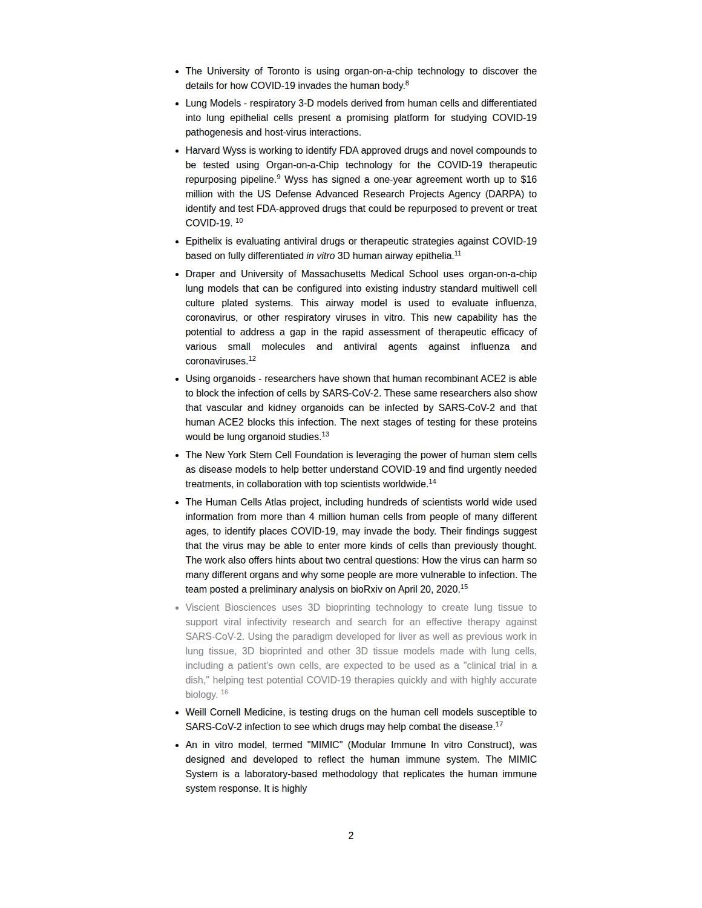The University of Toronto is using organ-on-a-chip technology to discover the details for how COVID-19 invades the human body.8
Lung Models - respiratory 3-D models derived from human cells and differentiated into lung epithelial cells present a promising platform for studying COVID-19 pathogenesis and host-virus interactions.
Harvard Wyss is working to identify FDA approved drugs and novel compounds to be tested using Organ-on-a-Chip technology for the COVID-19 therapeutic repurposing pipeline.9 Wyss has signed a one-year agreement worth up to $16 million with the US Defense Advanced Research Projects Agency (DARPA) to identify and test FDA-approved drugs that could be repurposed to prevent or treat COVID-19. 10
Epithelix is evaluating antiviral drugs or therapeutic strategies against COVID-19 based on fully differentiated in vitro 3D human airway epithelia.11
Draper and University of Massachusetts Medical School uses organ-on-a-chip lung models that can be configured into existing industry standard multiwell cell culture plated systems. This airway model is used to evaluate influenza, coronavirus, or other respiratory viruses in vitro. This new capability has the potential to address a gap in the rapid assessment of therapeutic efficacy of various small molecules and antiviral agents against influenza and coronaviruses.12
Using organoids - researchers have shown that human recombinant ACE2 is able to block the infection of cells by SARS-CoV-2. These same researchers also show that vascular and kidney organoids can be infected by SARS-CoV-2 and that human ACE2 blocks this infection. The next stages of testing for these proteins would be lung organoid studies.13
The New York Stem Cell Foundation is leveraging the power of human stem cells as disease models to help better understand COVID-19 and find urgently needed treatments, in collaboration with top scientists worldwide.14
The Human Cells Atlas project, including hundreds of scientists world wide used information from more than 4 million human cells from people of many different ages, to identify places COVID-19, may invade the body. Their findings suggest that the virus may be able to enter more kinds of cells than previously thought. The work also offers hints about two central questions: How the virus can harm so many different organs and why some people are more vulnerable to infection. The team posted a preliminary analysis on bioRxiv on April 20, 2020.15
Viscient Biosciences uses 3D bioprinting technology to create lung tissue to support viral infectivity research and search for an effective therapy against SARS-CoV-2. Using the paradigm developed for liver as well as previous work in lung tissue, 3D bioprinted and other 3D tissue models made with lung cells, including a patient's own cells, are expected to be used as a "clinical trial in a dish," helping test potential COVID-19 therapies quickly and with highly accurate biology. 16
Weill Cornell Medicine, is testing drugs on the human cell models susceptible to SARS-CoV-2 infection to see which drugs may help combat the disease.17
An in vitro model, termed "MIMIC" (Modular Immune In vitro Construct), was designed and developed to reflect the human immune system. The MIMIC System is a laboratory-based methodology that replicates the human immune system response. It is highly
2